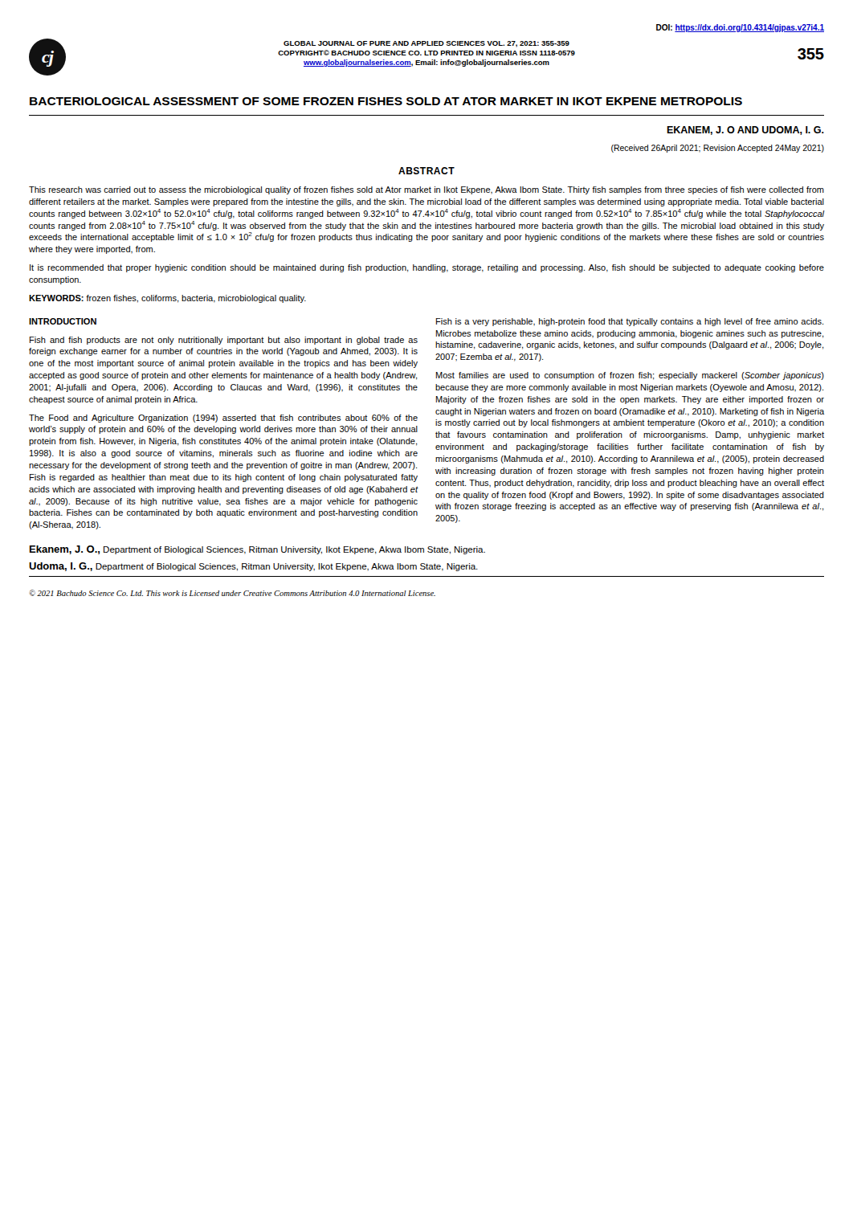DOI: https://dx.doi.org/10.4314/gjpas.v27i4.1
cj
355
GLOBAL JOURNAL OF PURE AND APPLIED SCIENCES VOL. 27, 2021: 355-359
COPYRIGHT© BACHUDO SCIENCE CO. LTD PRINTED IN NIGERIA ISSN 1118-0579
www.globaljournalseries.com, Email: info@globaljournalseries.com
Bacteriological Assessment of Some Frozen Fishes Sold at Ator Market in Ikot Ekpene Metropolis
EKANEM, J. O AND UDOMA, I. G.
(Received 26April 2021; Revision Accepted 24May 2021)
ABSTRACT
This research was carried out to assess the microbiological quality of frozen fishes sold at Ator market in Ikot Ekpene, Akwa Ibom State. Thirty fish samples from three species of fish were collected from different retailers at the market. Samples were prepared from the intestine the gills, and the skin. The microbial load of the different samples was determined using appropriate media. Total viable bacterial counts ranged between 3.02×104 to 52.0×104 cfu/g, total coliforms ranged between 9.32×104 to 47.4×104 cfu/g, total vibrio count ranged from 0.52×104 to 7.85×104 cfu/g while the total Staphylococcal counts ranged from 2.08×104 to 7.75×104 cfu/g. It was observed from the study that the skin and the intestines harboured more bacteria growth than the gills. The microbial load obtained in this study exceeds the international acceptable limit of ≤ 1.0 × 102 cfu/g for frozen products thus indicating the poor sanitary and poor hygienic conditions of the markets where these fishes are sold or countries where they were imported, from.
It is recommended that proper hygienic condition should be maintained during fish production, handling, storage, retailing and processing. Also, fish should be subjected to adequate cooking before consumption.
KEYWORDS: frozen fishes, coliforms, bacteria, microbiological quality.
Introduction
Fish and fish products are not only nutritionally important but also important in global trade as foreign exchange earner for a number of countries in the world (Yagoub and Ahmed, 2003). It is one of the most important source of animal protein available in the tropics and has been widely accepted as good source of protein and other elements for maintenance of a health body (Andrew, 2001; Al-jufalli and Opera, 2006). According to Claucas and Ward, (1996), it constitutes the cheapest source of animal protein in Africa.
The Food and Agriculture Organization (1994) asserted that fish contributes about 60% of the world’s supply of protein and 60% of the developing world derives more than 30% of their annual protein from fish. However, in Nigeria, fish constitutes 40% of the animal protein intake (Olatunde, 1998). It is also a good source of vitamins, minerals such as fluorine and iodine which are necessary for the development of strong teeth and the prevention of goitre in man (Andrew, 2007). Fish is regarded as healthier than meat due to its high content of long chain polysaturated fatty acids which are associated with improving health and preventing diseases of old age (Kabaherd et al., 2009). Because of its high nutritive value, sea fishes are a major vehicle for pathogenic bacteria. Fishes can be contaminated by both aquatic environment and post-harvesting condition (Al-Sheraa, 2018).
Fish is a very perishable, high-protein food that typically contains a high level of free amino acids. Microbes metabolize these amino acids, producing ammonia, biogenic amines such as putrescine, histamine, cadaverine, organic acids, ketones, and sulfur compounds (Dalgaard et al., 2006; Doyle, 2007; Ezemba et al., 2017).
Most families are used to consumption of frozen fish; especially mackerel (Scomber japonicus) because they are more commonly available in most Nigerian markets (Oyewole and Amosu, 2012). Majority of the frozen fishes are sold in the open markets. They are either imported frozen or caught in Nigerian waters and frozen on board (Oramadike et al., 2010). Marketing of fish in Nigeria is mostly carried out by local fishmongers at ambient temperature (Okoro et al., 2010); a condition that favours contamination and proliferation of microorganisms. Damp, unhygienic market environment and packaging/storage facilities further facilitate contamination of fish by microorganisms (Mahmuda et al., 2010). According to Arannilewa et al., (2005), protein decreased with increasing duration of frozen storage with fresh samples not frozen having higher protein content. Thus, product dehydration, rancidity, drip loss and product bleaching have an overall effect on the quality of frozen food (Kropf and Bowers, 1992). In spite of some disadvantages associated with frozen storage freezing is accepted as an effective way of preserving fish (Arannilewa et al., 2005).
Ekanem, J. O., Department of Biological Sciences, Ritman University, Ikot Ekpene, Akwa Ibom State, Nigeria.
Udoma, I. G., Department of Biological Sciences, Ritman University, Ikot Ekpene, Akwa Ibom State, Nigeria.
© 2021 Bachudo Science Co. Ltd. This work is Licensed under Creative Commons Attribution 4.0 International License.